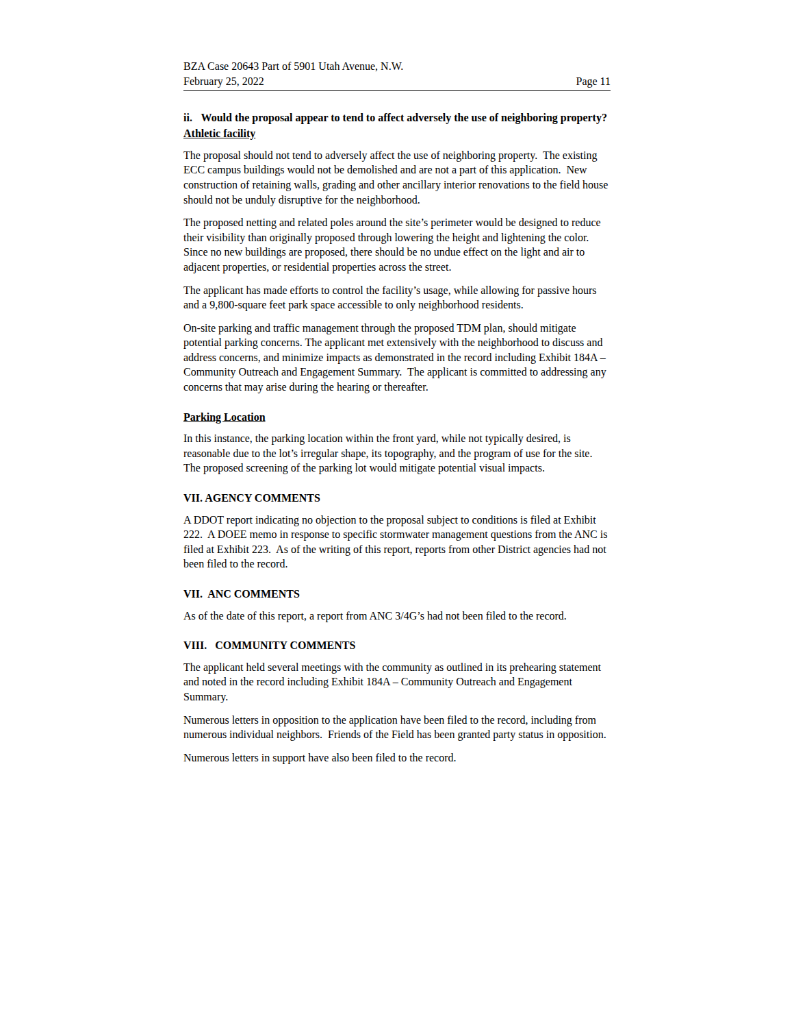BZA Case 20643 Part of 5901 Utah Avenue, N.W.
February 25, 2022
Page 11
ii. Would the proposal appear to tend to affect adversely the use of neighboring property?
Athletic facility
The proposal should not tend to adversely affect the use of neighboring property. The existing ECC campus buildings would not be demolished and are not a part of this application. New construction of retaining walls, grading and other ancillary interior renovations to the field house should not be unduly disruptive for the neighborhood.
The proposed netting and related poles around the site’s perimeter would be designed to reduce their visibility than originally proposed through lowering the height and lightening the color. Since no new buildings are proposed, there should be no undue effect on the light and air to adjacent properties, or residential properties across the street.
The applicant has made efforts to control the facility’s usage, while allowing for passive hours and a 9,800-square feet park space accessible to only neighborhood residents.
On-site parking and traffic management through the proposed TDM plan, should mitigate potential parking concerns. The applicant met extensively with the neighborhood to discuss and address concerns, and minimize impacts as demonstrated in the record including Exhibit 184A – Community Outreach and Engagement Summary. The applicant is committed to addressing any concerns that may arise during the hearing or thereafter.
Parking Location
In this instance, the parking location within the front yard, while not typically desired, is reasonable due to the lot’s irregular shape, its topography, and the program of use for the site. The proposed screening of the parking lot would mitigate potential visual impacts.
VII. AGENCY COMMENTS
A DDOT report indicating no objection to the proposal subject to conditions is filed at Exhibit 222. A DOEE memo in response to specific stormwater management questions from the ANC is filed at Exhibit 223. As of the writing of this report, reports from other District agencies had not been filed to the record.
VII. ANC COMMENTS
As of the date of this report, a report from ANC 3/4G’s had not been filed to the record.
VIII. COMMUNITY COMMENTS
The applicant held several meetings with the community as outlined in its prehearing statement and noted in the record including Exhibit 184A – Community Outreach and Engagement Summary.
Numerous letters in opposition to the application have been filed to the record, including from numerous individual neighbors. Friends of the Field has been granted party status in opposition.
Numerous letters in support have also been filed to the record.